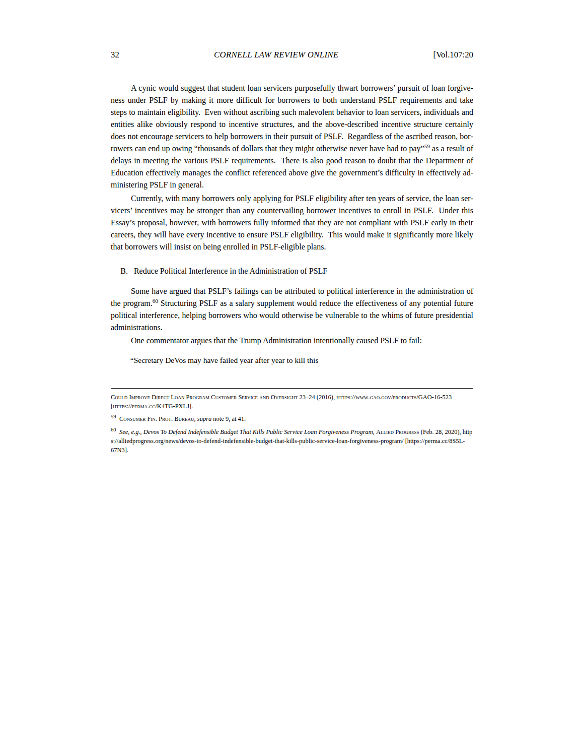32 CORNELL LAW REVIEW ONLINE [Vol.107:20
A cynic would suggest that student loan servicers purposefully thwart borrowers’ pursuit of loan forgiveness under PSLF by making it more difficult for borrowers to both understand PSLF requirements and take steps to maintain eligibility. Even without ascribing such malevolent behavior to loan servicers, individuals and entities alike obviously respond to incentive structures, and the above-described incentive structure certainly does not encourage servicers to help borrowers in their pursuit of PSLF. Regardless of the ascribed reason, borrowers can end up owing “thousands of dollars that they might otherwise never have had to pay”59 as a result of delays in meeting the various PSLF requirements. There is also good reason to doubt that the Department of Education effectively manages the conflict referenced above give the government’s difficulty in effectively administering PSLF in general.
Currently, with many borrowers only applying for PSLF eligibility after ten years of service, the loan servicers’ incentives may be stronger than any countervailing borrower incentives to enroll in PSLF. Under this Essay’s proposal, however, with borrowers fully informed that they are not compliant with PSLF early in their careers, they will have every incentive to ensure PSLF eligibility. This would make it significantly more likely that borrowers will insist on being enrolled in PSLF-eligible plans.
B. Reduce Political Interference in the Administration of PSLF
Some have argued that PSLF’s failings can be attributed to political interference in the administration of the program.60 Structuring PSLF as a salary supplement would reduce the effectiveness of any potential future political interference, helping borrowers who would otherwise be vulnerable to the whims of future presidential administrations.
One commentator argues that the Trump Administration intentionally caused PSLF to fail:
“Secretary DeVos may have failed year after year to kill this
Could Improve Direct Loan Program Customer Service and Oversight 23–24 (2016), https://www.gao.gov/products/GAO-16-523 [https://perma.cc/K4TG-PXLJ].
59 Consumer Fin. Prot. Bureau, supra note 9, at 41.
60 See, e.g., Devos To Defend Indefensible Budget That Kills Public Service Loan Forgiveness Program, Allied Progress (Feb. 28, 2020), https://alliedprogress.org/news/devos-to-defend-indefensible-budget-that-kills-public-service-loan-forgiveness-program/ [https://perma.cc/8S5L-67N3].